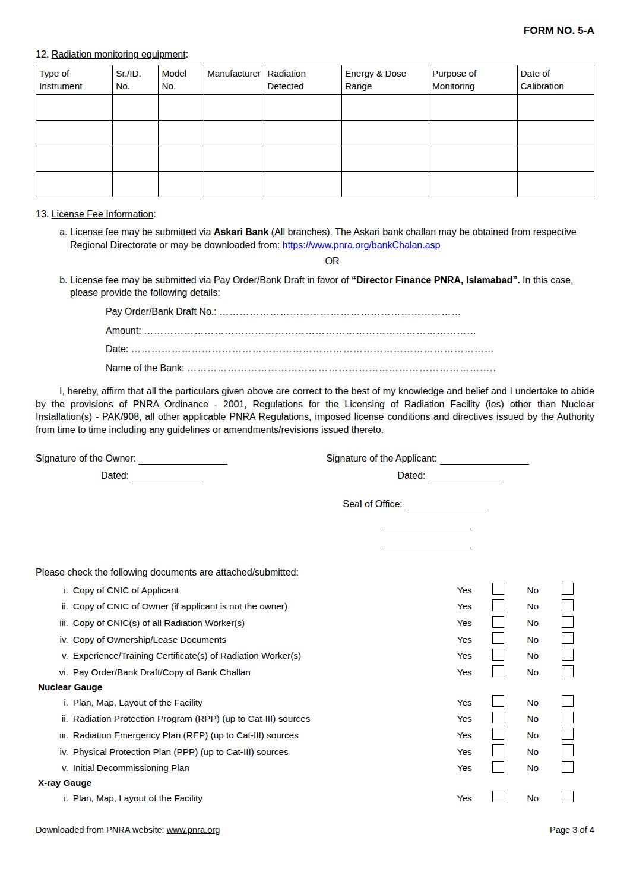FORM NO. 5-A
12. Radiation monitoring equipment:
| Type of Instrument | Sr./ID. No. | Model No. | Manufacturer | Radiation Detected | Energy & Dose Range | Purpose of Monitoring | Date of Calibration |
| --- | --- | --- | --- | --- | --- | --- | --- |
13. License Fee Information:
License fee may be submitted via Askari Bank (All branches). The Askari bank challan may be obtained from respective Regional Directorate or may be downloaded from: https://www.pnra.org/bankChalan.asp
OR
License fee may be submitted via Pay Order/Bank Draft in favor of “Director Finance PNRA, Islamabad”. In this case, please provide the following details:
Pay Order/Bank Draft No.: ………………………………………………………………
Amount: ………………………………………………………………………………………
Date: ………………………………………………………………………………………………
Name of the Bank: ………………………………………………………………………………..
I, hereby, affirm that all the particulars given above are correct to the best of my knowledge and belief and I undertake to abide by the provisions of PNRA Ordinance - 2001, Regulations for the Licensing of Radiation Facility (ies) other than Nuclear Installation(s) - PAK/908, all other applicable PNRA Regulations, imposed license conditions and directives issued by the Authority from time to time including any guidelines or amendments/revisions issued thereto.
Signature of the Owner:
Dated:
Signature of the Applicant:
Dated:
Seal of Office:
Please check the following documents are attached/submitted:
| i. | Copy of CNIC of Applicant | Yes | | No | |
| ii. | Copy of CNIC of Owner (if applicant is not the owner) | Yes | | No | |
| iii. | Copy of CNIC(s) of all Radiation Worker(s) | Yes | | No | |
| iv. | Copy of Ownership/Lease Documents | Yes | | No | |
| v. | Experience/Training Certificate(s) of Radiation Worker(s) | Yes | | No | |
| vi. | Pay Order/Bank Draft/Copy of Bank Challan | Yes | | No | |
| Nuclear Gauge |
| i. | Plan, Map, Layout of the Facility | Yes | | No | |
| ii. | Radiation Protection Program (RPP) (up to Cat-III) sources | Yes | | No | |
| iii. | Radiation Emergency Plan (REP) (up to Cat-III) sources | Yes | | No | |
| iv. | Physical Protection Plan (PPP) (up to Cat-III) sources | Yes | | No | |
| v. | Initial Decommissioning Plan | Yes | | No | |
| X-ray Gauge |
| i. | Plan, Map, Layout of the Facility | Yes | | No | |
Downloaded from PNRA website: www.pnra.org
Page 3 of 4